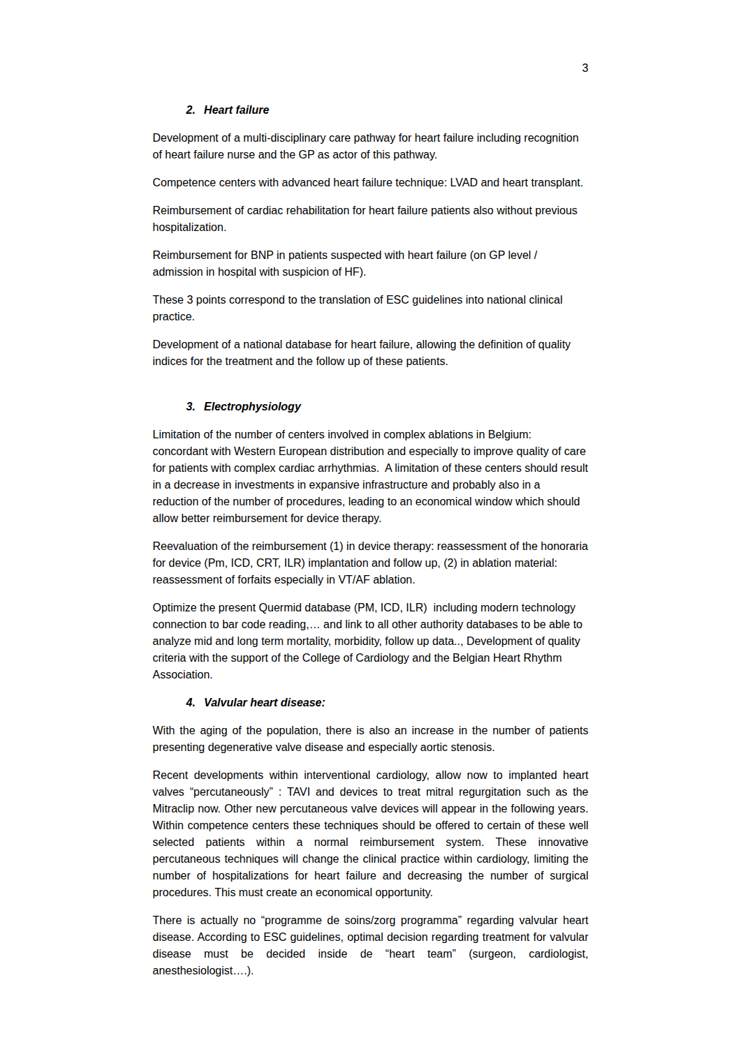3
2. Heart failure
Development of a multi-disciplinary care pathway for heart failure including recognition of heart failure nurse and the GP as actor of this pathway.
Competence centers with advanced heart failure technique: LVAD and heart transplant.
Reimbursement of cardiac rehabilitation for heart failure patients also without previous hospitalization.
Reimbursement for BNP in patients suspected with heart failure (on GP level / admission in hospital with suspicion of HF).
These 3 points correspond to the translation of ESC guidelines into national clinical practice.
Development of a national database for heart failure, allowing the definition of quality indices for the treatment and the follow up of these patients.
3. Electrophysiology
Limitation of the number of centers involved in complex ablations in Belgium: concordant with Western European distribution and especially to improve quality of care for patients with complex cardiac arrhythmias. A limitation of these centers should result in a decrease in investments in expansive infrastructure and probably also in a reduction of the number of procedures, leading to an economical window which should allow better reimbursement for device therapy.
Reevaluation of the reimbursement (1) in device therapy: reassessment of the honoraria for device (Pm, ICD, CRT, ILR) implantation and follow up, (2) in ablation material: reassessment of forfaits especially in VT/AF ablation.
Optimize the present Quermid database (PM, ICD, ILR) including modern technology connection to bar code reading,… and link to all other authority databases to be able to analyze mid and long term mortality, morbidity, follow up data.., Development of quality criteria with the support of the College of Cardiology and the Belgian Heart Rhythm Association.
4. Valvular heart disease:
With the aging of the population, there is also an increase in the number of patients presenting degenerative valve disease and especially aortic stenosis.
Recent developments within interventional cardiology, allow now to implanted heart valves “percutaneously” : TAVI and devices to treat mitral regurgitation such as the Mitraclip now. Other new percutaneous valve devices will appear in the following years. Within competence centers these techniques should be offered to certain of these well selected patients within a normal reimbursement system. These innovative percutaneous techniques will change the clinical practice within cardiology, limiting the number of hospitalizations for heart failure and decreasing the number of surgical procedures. This must create an economical opportunity.
There is actually no “programme de soins/zorg programma” regarding valvular heart disease. According to ESC guidelines, optimal decision regarding treatment for valvular disease must be decided inside de “heart team” (surgeon, cardiologist, anesthesiologist….).